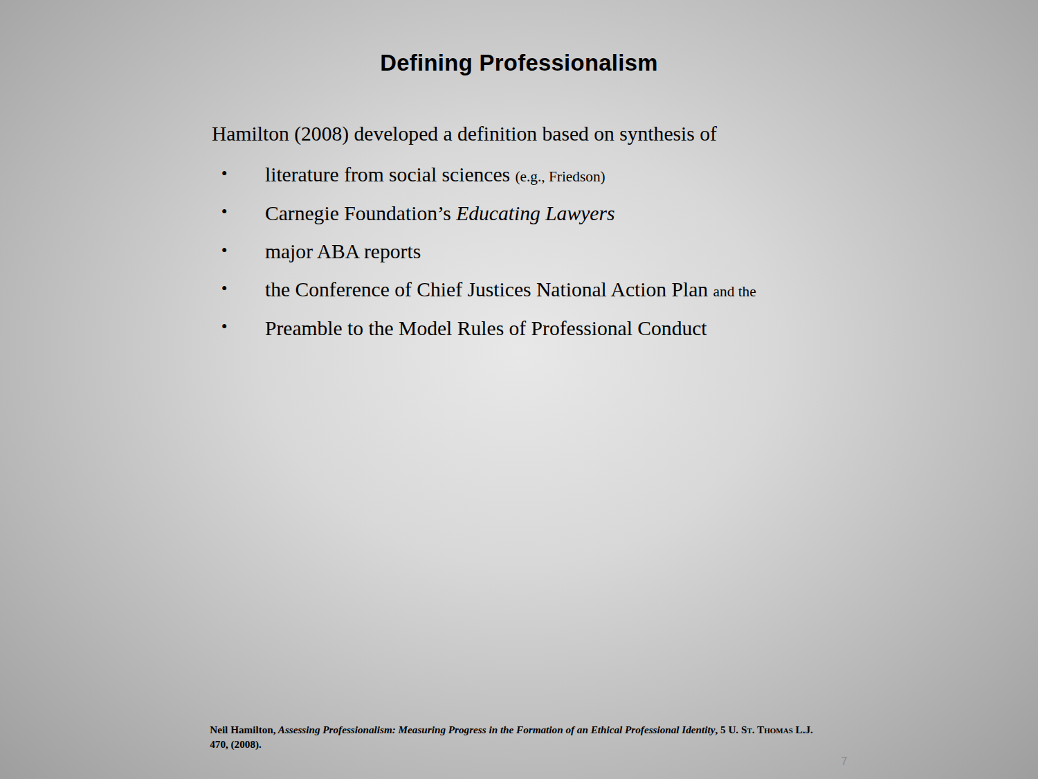Defining Professionalism
Hamilton (2008) developed a definition based on synthesis of
literature from social sciences (e.g., Friedson)
Carnegie Foundation’s Educating Lawyers
major ABA reports
the Conference of Chief Justices National Action Plan and the
Preamble to the Model Rules of Professional Conduct
Neil Hamilton, Assessing Professionalism: Measuring Progress in the Formation of an Ethical Professional Identity, 5 U. St. Thomas L.J. 470, (2008).
7